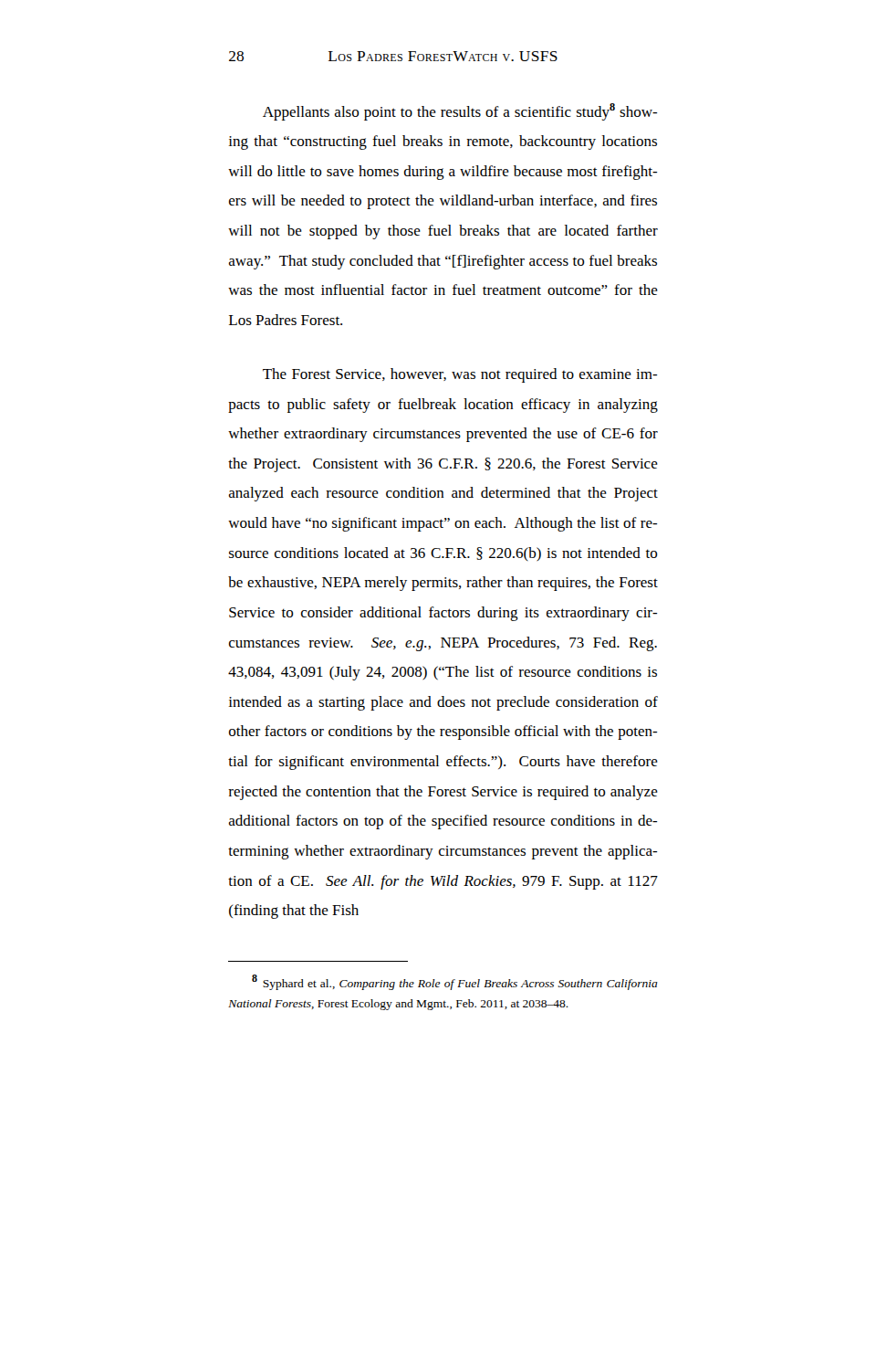28
Los Padres ForestWatch v. USFS
Appellants also point to the results of a scientific study8 showing that “constructing fuel breaks in remote, backcountry locations will do little to save homes during a wildfire because most firefighters will be needed to protect the wildland-urban interface, and fires will not be stopped by those fuel breaks that are located farther away.” That study concluded that “[f]irefighter access to fuel breaks was the most influential factor in fuel treatment outcome” for the Los Padres Forest.
The Forest Service, however, was not required to examine impacts to public safety or fuelbreak location efficacy in analyzing whether extraordinary circumstances prevented the use of CE-6 for the Project. Consistent with 36 C.F.R. § 220.6, the Forest Service analyzed each resource condition and determined that the Project would have “no significant impact” on each. Although the list of resource conditions located at 36 C.F.R. § 220.6(b) is not intended to be exhaustive, NEPA merely permits, rather than requires, the Forest Service to consider additional factors during its extraordinary circumstances review. See, e.g., NEPA Procedures, 73 Fed. Reg. 43,084, 43,091 (July 24, 2008) (“The list of resource conditions is intended as a starting place and does not preclude consideration of other factors or conditions by the responsible official with the potential for significant environmental effects.”). Courts have therefore rejected the contention that the Forest Service is required to analyze additional factors on top of the specified resource conditions in determining whether extraordinary circumstances prevent the application of a CE. See All. for the Wild Rockies, 979 F. Supp. at 1127 (finding that the Fish
8 Syphard et al., Comparing the Role of Fuel Breaks Across Southern California National Forests, Forest Ecology and Mgmt., Feb. 2011, at 2038–48.